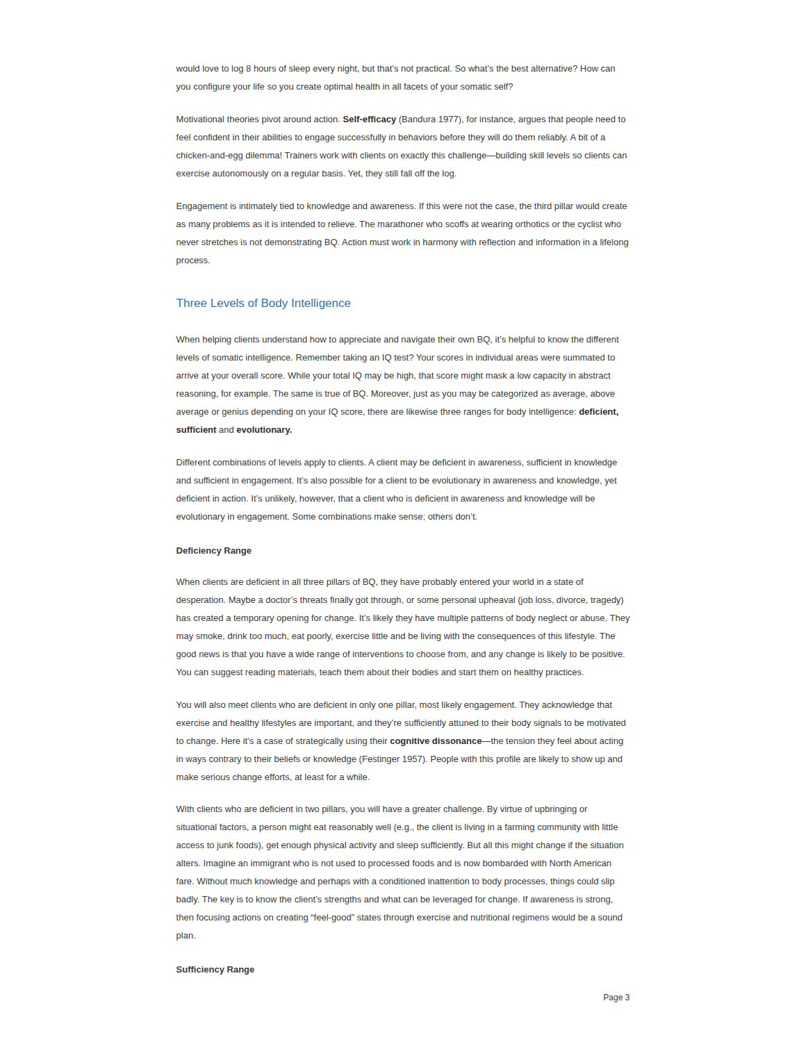would love to log 8 hours of sleep every night, but that’s not practical. So what’s the best alternative? How can you configure your life so you create optimal health in all facets of your somatic self?
Motivational theories pivot around action. Self-efficacy (Bandura 1977), for instance, argues that people need to feel confident in their abilities to engage successfully in behaviors before they will do them reliably. A bit of a chicken-and-egg dilemma! Trainers work with clients on exactly this challenge—building skill levels so clients can exercise autonomously on a regular basis. Yet, they still fall off the log.
Engagement is intimately tied to knowledge and awareness. If this were not the case, the third pillar would create as many problems as it is intended to relieve. The marathoner who scoffs at wearing orthotics or the cyclist who never stretches is not demonstrating BQ. Action must work in harmony with reflection and information in a lifelong process.
Three Levels of Body Intelligence
When helping clients understand how to appreciate and navigate their own BQ, it’s helpful to know the different levels of somatic intelligence. Remember taking an IQ test? Your scores in individual areas were summated to arrive at your overall score. While your total IQ may be high, that score might mask a low capacity in abstract reasoning, for example. The same is true of BQ. Moreover, just as you may be categorized as average, above average or genius depending on your IQ score, there are likewise three ranges for body intelligence: deficient, sufficient and evolutionary.
Different combinations of levels apply to clients. A client may be deficient in awareness, sufficient in knowledge and sufficient in engagement. It’s also possible for a client to be evolutionary in awareness and knowledge, yet deficient in action. It’s unlikely, however, that a client who is deficient in awareness and knowledge will be evolutionary in engagement. Some combinations make sense; others don’t.
Deficiency Range
When clients are deficient in all three pillars of BQ, they have probably entered your world in a state of desperation. Maybe a doctor’s threats finally got through, or some personal upheaval (job loss, divorce, tragedy) has created a temporary opening for change. It’s likely they have multiple patterns of body neglect or abuse. They may smoke, drink too much, eat poorly, exercise little and be living with the consequences of this lifestyle. The good news is that you have a wide range of interventions to choose from, and any change is likely to be positive. You can suggest reading materials, teach them about their bodies and start them on healthy practices.
You will also meet clients who are deficient in only one pillar, most likely engagement. They acknowledge that exercise and healthy lifestyles are important, and they’re sufficiently attuned to their body signals to be motivated to change. Here it’s a case of strategically using their cognitive dissonance—the tension they feel about acting in ways contrary to their beliefs or knowledge (Festinger 1957). People with this profile are likely to show up and make serious change efforts, at least for a while.
With clients who are deficient in two pillars, you will have a greater challenge. By virtue of upbringing or situational factors, a person might eat reasonably well (e.g., the client is living in a farming community with little access to junk foods), get enough physical activity and sleep sufficiently. But all this might change if the situation alters. Imagine an immigrant who is not used to processed foods and is now bombarded with North American fare. Without much knowledge and perhaps with a conditioned inattention to body processes, things could slip badly. The key is to know the client’s strengths and what can be leveraged for change. If awareness is strong, then focusing actions on creating “feel-good” states through exercise and nutritional regimens would be a sound plan.
Sufficiency Range
Page 3